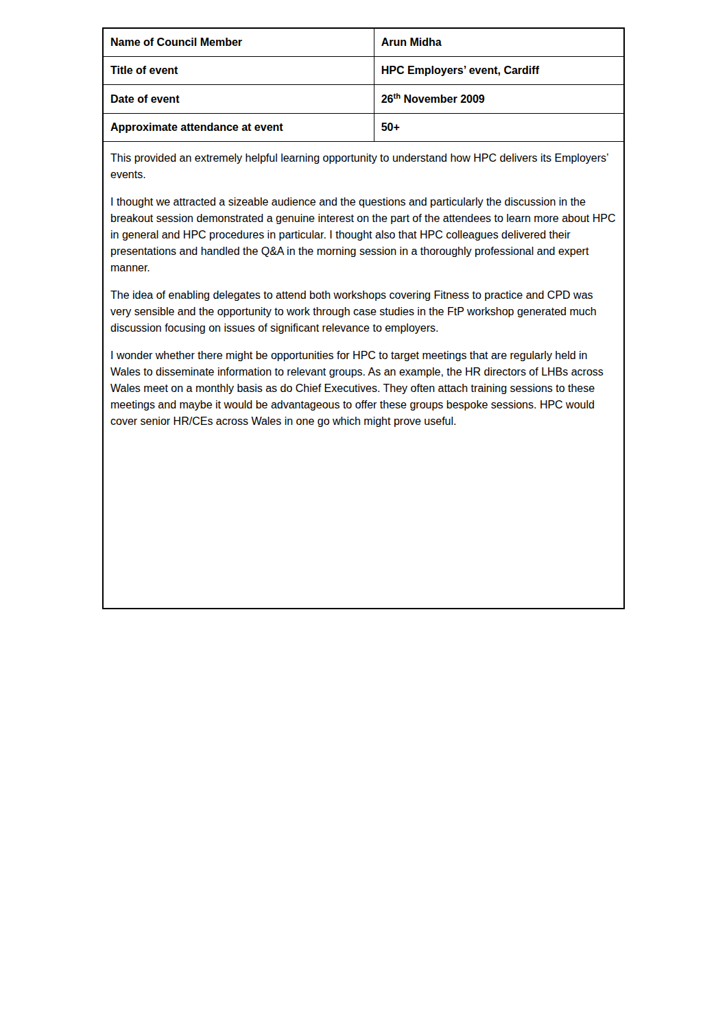| Name of Council Member | Arun Midha |
| Title of event | HPC Employers’ event, Cardiff |
| Date of event | 26 th November 2009 |
| Approximate attendance at event | 50+ |
This provided an extremely helpful learning opportunity to understand how HPC delivers its Employers’ events.
I thought we attracted a sizeable audience and the questions and particularly the discussion in the breakout session demonstrated a genuine interest on the part of the attendees to learn more about HPC in general and HPC procedures in particular. I thought also that HPC colleagues delivered their presentations and handled the Q&A in the morning session in a thoroughly professional and expert manner.
The idea of enabling delegates to attend both workshops covering Fitness to practice and CPD was very sensible and the opportunity to work through case studies in the FtP workshop generated much discussion focusing on issues of significant relevance to employers.
I wonder whether there might be opportunities for HPC to target meetings that are regularly held in Wales to disseminate information to relevant groups. As an example, the HR directors of LHBs across Wales meet on a monthly basis as do Chief Executives. They often attach training sessions to these meetings and maybe it would be advantageous to offer these groups bespoke sessions. HPC would cover senior HR/CEs across Wales in one go which might prove useful.